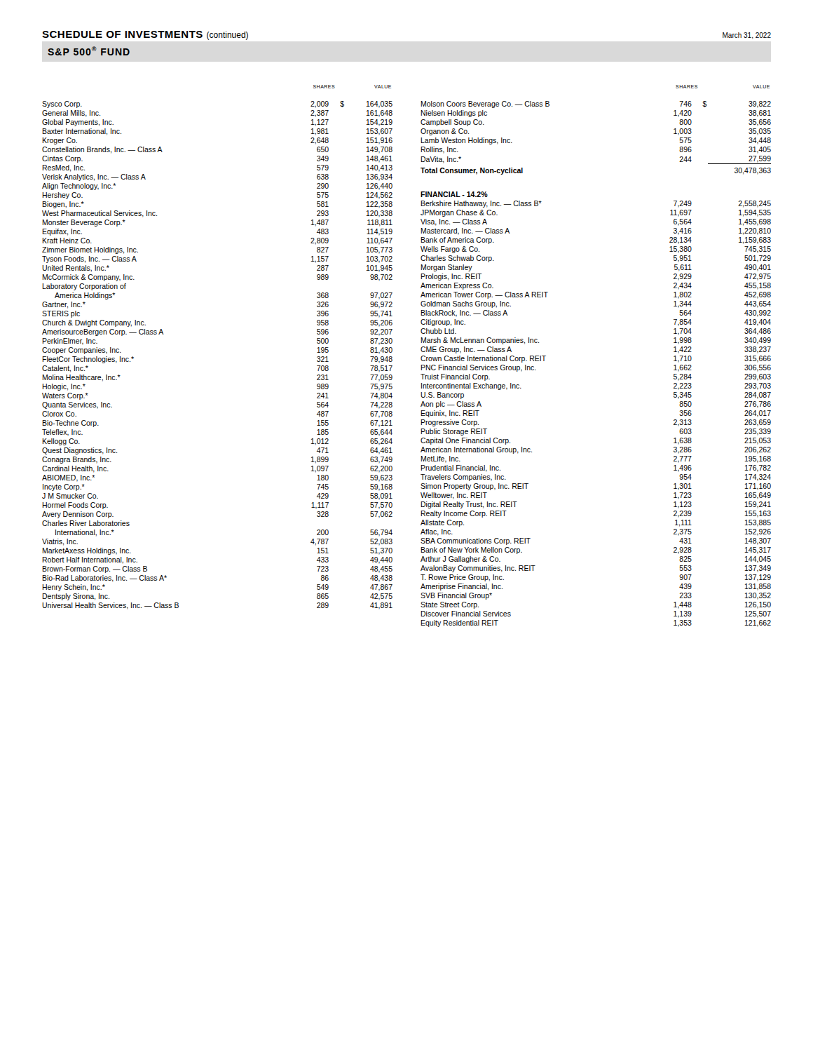SCHEDULE OF INVESTMENTS (continued)
March 31, 2022
S&P 500® FUND
| | Shares | Value |
| --- | --- | --- |
| Sysco Corp. | 2,009 | $ | 164,035 |
| General Mills, Inc. | 2,387 | | 161,648 |
| Global Payments, Inc. | 1,127 | | 154,219 |
| Baxter International, Inc. | 1,981 | | 153,607 |
| Kroger Co. | 2,648 | | 151,916 |
| Constellation Brands, Inc. — Class A | 650 | | 149,708 |
| Cintas Corp. | 349 | | 148,461 |
| ResMed, Inc. | 579 | | 140,413 |
| Verisk Analytics, Inc. — Class A | 638 | | 136,934 |
| Align Technology, Inc.* | 290 | | 126,440 |
| Hershey Co. | 575 | | 124,562 |
| Biogen, Inc.* | 581 | | 122,358 |
| West Pharmaceutical Services, Inc. | 293 | | 120,338 |
| Monster Beverage Corp.* | 1,487 | | 118,811 |
| Equifax, Inc. | 483 | | 114,519 |
| Kraft Heinz Co. | 2,809 | | 110,647 |
| Zimmer Biomet Holdings, Inc. | 827 | | 105,773 |
| Tyson Foods, Inc. — Class A | 1,157 | | 103,702 |
| United Rentals, Inc.* | 287 | | 101,945 |
| McCormick & Company, Inc. | 989 | | 98,702 |
| Laboratory Corporation of | | | |
| America Holdings* | 368 | | 97,027 |
| Gartner, Inc.* | 326 | | 96,972 |
| STERIS plc | 396 | | 95,741 |
| Church & Dwight Company, Inc. | 958 | | 95,206 |
| AmerisourceBergen Corp. — Class A | 596 | | 92,207 |
| PerkinElmer, Inc. | 500 | | 87,230 |
| Cooper Companies, Inc. | 195 | | 81,430 |
| FleetCor Technologies, Inc.* | 321 | | 79,948 |
| Catalent, Inc.* | 708 | | 78,517 |
| Molina Healthcare, Inc.* | 231 | | 77,059 |
| Hologic, Inc.* | 989 | | 75,975 |
| Waters Corp.* | 241 | | 74,804 |
| Quanta Services, Inc. | 564 | | 74,228 |
| Clorox Co. | 487 | | 67,708 |
| Bio-Techne Corp. | 155 | | 67,121 |
| Teleflex, Inc. | 185 | | 65,644 |
| Kellogg Co. | 1,012 | | 65,264 |
| Quest Diagnostics, Inc. | 471 | | 64,461 |
| Conagra Brands, Inc. | 1,899 | | 63,749 |
| Cardinal Health, Inc. | 1,097 | | 62,200 |
| ABIOMED, Inc.* | 180 | | 59,623 |
| Incyte Corp.* | 745 | | 59,168 |
| J M Smucker Co. | 429 | | 58,091 |
| Hormel Foods Corp. | 1,117 | | 57,570 |
| Avery Dennison Corp. | 328 | | 57,062 |
| Charles River Laboratories | | | |
| International, Inc.* | 200 | | 56,794 |
| Viatris, Inc. | 4,787 | | 52,083 |
| MarketAxess Holdings, Inc. | 151 | | 51,370 |
| Robert Half International, Inc. | 433 | | 49,440 |
| Brown-Forman Corp. — Class B | 723 | | 48,455 |
| Bio-Rad Laboratories, Inc. — Class A* | 86 | | 48,438 |
| Henry Schein, Inc.* | 549 | | 47,867 |
| Dentsply Sirona, Inc. | 865 | | 42,575 |
| Universal Health Services, Inc. — Class B | 289 | | 41,891 |
| | Shares | Value |
| --- | --- | --- |
| Molson Coors Beverage Co. — Class B | 746 | $ | 39,822 |
| Nielsen Holdings plc | 1,420 | | 38,681 |
| Campbell Soup Co. | 800 | | 35,656 |
| Organon & Co. | 1,003 | | 35,035 |
| Lamb Weston Holdings, Inc. | 575 | | 34,448 |
| Rollins, Inc. | 896 | | 31,405 |
| DaVita, Inc.* | 244 | | 27,599 |
| Total Consumer, Non-cyclical | | | 30,478,363 |
| FINANCIAL - 14.2% |
| Berkshire Hathaway, Inc. — Class B* | 7,249 | | 2,558,245 |
| JPMorgan Chase & Co. | 11,697 | | 1,594,535 |
| Visa, Inc. — Class A | 6,564 | | 1,455,698 |
| Mastercard, Inc. — Class A | 3,416 | | 1,220,810 |
| Bank of America Corp. | 28,134 | | 1,159,683 |
| Wells Fargo & Co. | 15,380 | | 745,315 |
| Charles Schwab Corp. | 5,951 | | 501,729 |
| Morgan Stanley | 5,611 | | 490,401 |
| Prologis, Inc. REIT | 2,929 | | 472,975 |
| American Express Co. | 2,434 | | 455,158 |
| American Tower Corp. — Class A REIT | 1,802 | | 452,698 |
| Goldman Sachs Group, Inc. | 1,344 | | 443,654 |
| BlackRock, Inc. — Class A | 564 | | 430,992 |
| Citigroup, Inc. | 7,854 | | 419,404 |
| Chubb Ltd. | 1,704 | | 364,486 |
| Marsh & McLennan Companies, Inc. | 1,998 | | 340,499 |
| CME Group, Inc. — Class A | 1,422 | | 338,237 |
| Crown Castle International Corp. REIT | 1,710 | | 315,666 |
| PNC Financial Services Group, Inc. | 1,662 | | 306,556 |
| Truist Financial Corp. | 5,284 | | 299,603 |
| Intercontinental Exchange, Inc. | 2,223 | | 293,703 |
| U.S. Bancorp | 5,345 | | 284,087 |
| Aon plc — Class A | 850 | | 276,786 |
| Equinix, Inc. REIT | 356 | | 264,017 |
| Progressive Corp. | 2,313 | | 263,659 |
| Public Storage REIT | 603 | | 235,339 |
| Capital One Financial Corp. | 1,638 | | 215,053 |
| American International Group, Inc. | 3,286 | | 206,262 |
| MetLife, Inc. | 2,777 | | 195,168 |
| Prudential Financial, Inc. | 1,496 | | 176,782 |
| Travelers Companies, Inc. | 954 | | 174,324 |
| Simon Property Group, Inc. REIT | 1,301 | | 171,160 |
| Welltower, Inc. REIT | 1,723 | | 165,649 |
| Digital Realty Trust, Inc. REIT | 1,123 | | 159,241 |
| Realty Income Corp. REIT | 2,239 | | 155,163 |
| Allstate Corp. | 1,111 | | 153,885 |
| Aflac, Inc. | 2,375 | | 152,926 |
| SBA Communications Corp. REIT | 431 | | 148,307 |
| Bank of New York Mellon Corp. | 2,928 | | 145,317 |
| Arthur J Gallagher & Co. | 825 | | 144,045 |
| AvalonBay Communities, Inc. REIT | 553 | | 137,349 |
| T. Rowe Price Group, Inc. | 907 | | 137,129 |
| Ameriprise Financial, Inc. | 439 | | 131,858 |
| SVB Financial Group* | 233 | | 130,352 |
| State Street Corp. | 1,448 | | 126,150 |
| Discover Financial Services | 1,139 | | 125,507 |
| Equity Residential REIT | 1,353 | | 121,662 |